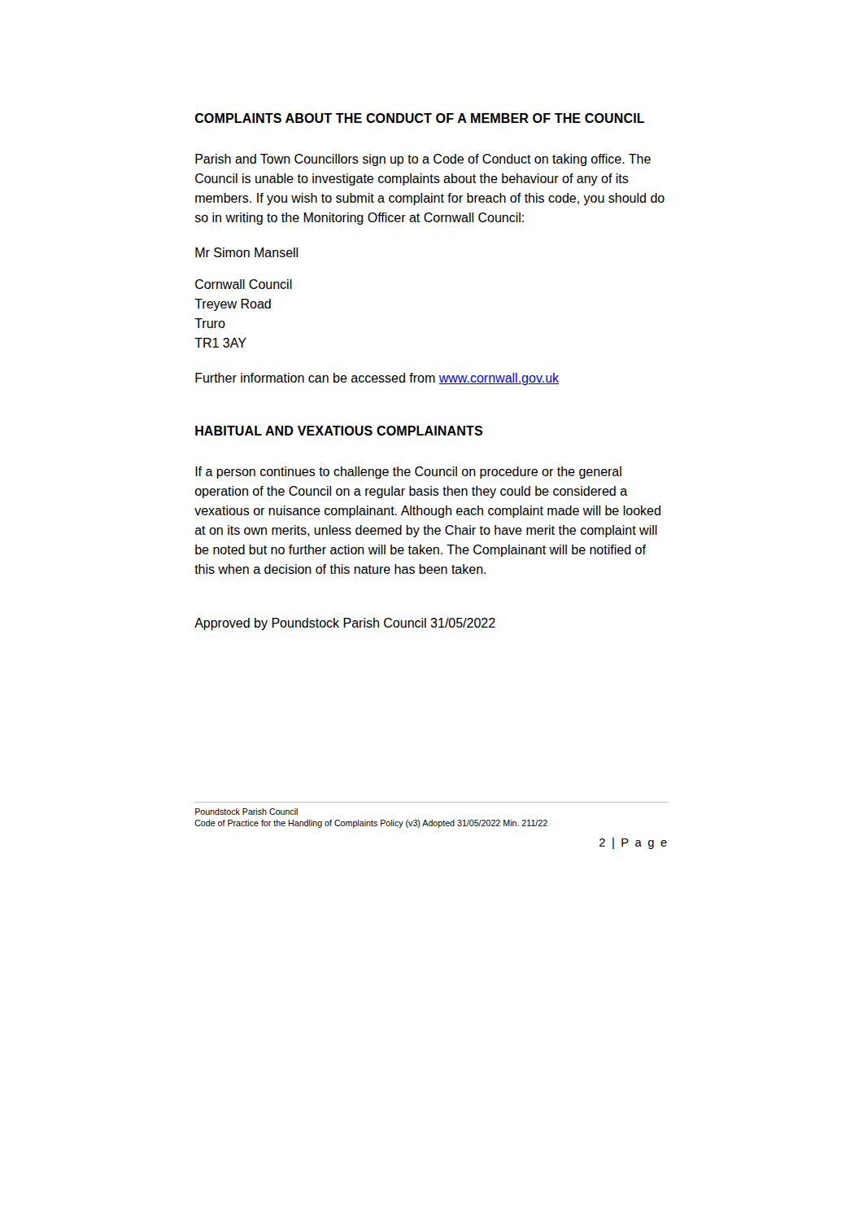COMPLAINTS ABOUT THE CONDUCT OF A MEMBER OF THE COUNCIL
Parish and Town Councillors sign up to a Code of Conduct on taking office. The Council is unable to investigate complaints about the behaviour of any of its members. If you wish to submit a complaint for breach of this code, you should do so in writing to the Monitoring Officer at Cornwall Council:
Mr Simon Mansell
Cornwall Council
Treyew Road
Truro
TR1 3AY
Further information can be accessed from www.cornwall.gov.uk
HABITUAL AND VEXATIOUS COMPLAINANTS
If a person continues to challenge the Council on procedure or the general operation of the Council on a regular basis then they could be considered a vexatious or nuisance complainant. Although each complaint made will be looked at on its own merits, unless deemed by the Chair to have merit the complaint will be noted but no further action will be taken. The Complainant will be notified of this when a decision of this nature has been taken.
Approved by Poundstock Parish Council 31/05/2022
Poundstock Parish Council
Code of Practice for the Handling of Complaints Policy (v3) Adopted 31/05/2022 Min. 211/22
2 | P a g e